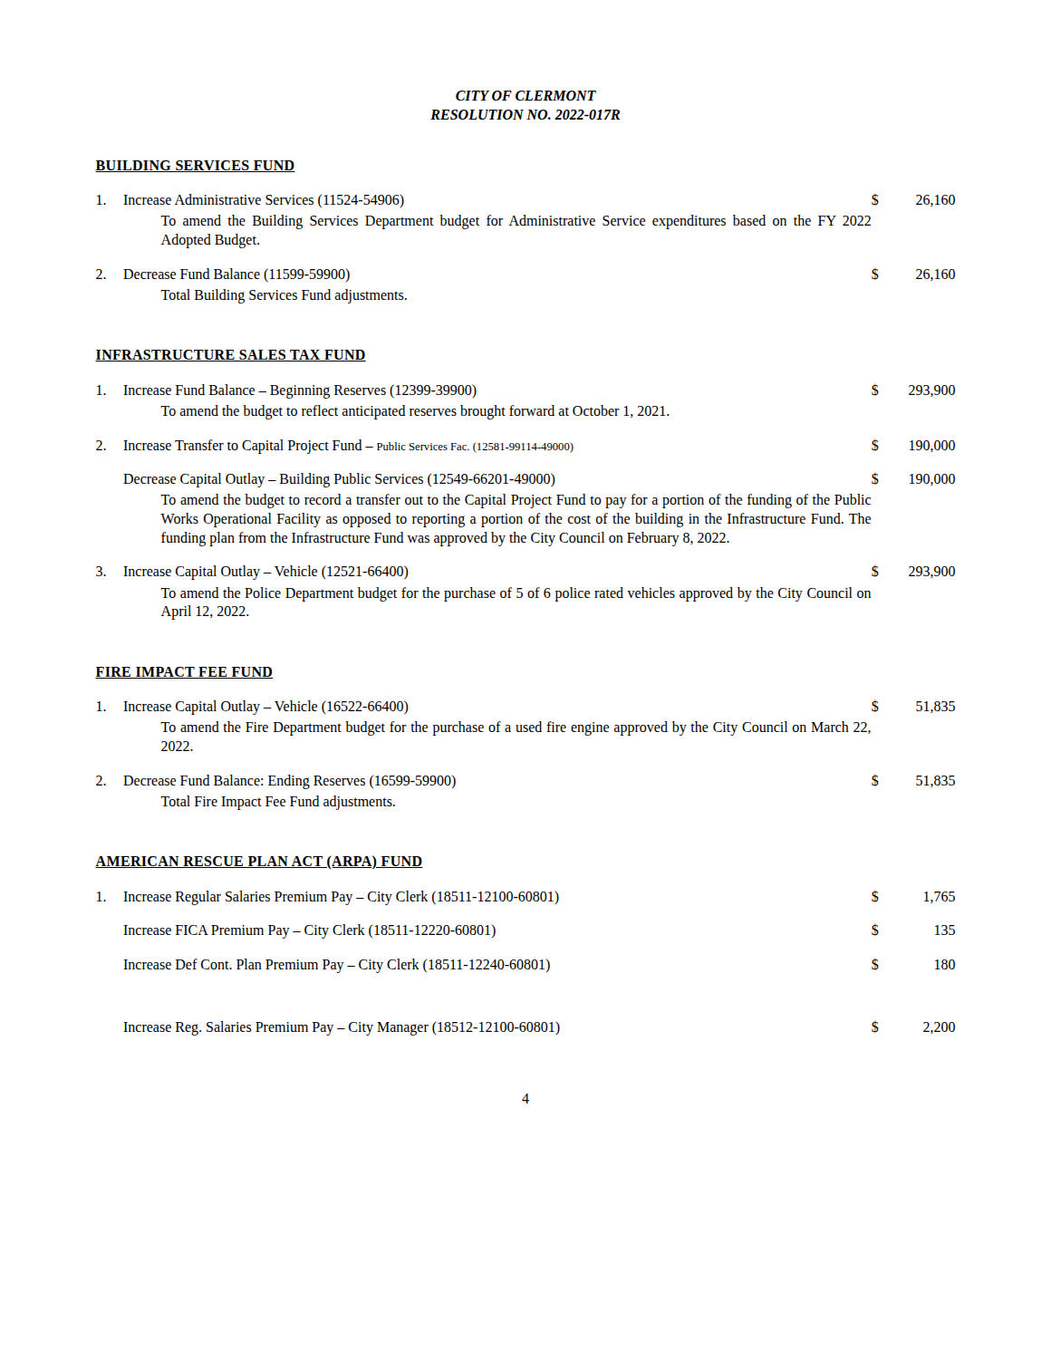CITY OF CLERMONT RESOLUTION NO. 2022-017R
BUILDING SERVICES FUND
| 1. | Increase Administrative Services (11524-54906) To amend the Building Services Department budget for Administrative Service expenditures based on the FY 2022 Adopted Budget. | $ | 26,160 |
| 2. | Decrease Fund Balance (11599-59900) Total Building Services Fund adjustments. | $ | 26,160 |
INFRASTRUCTURE SALES TAX FUND
| 1. | Increase Fund Balance – Beginning Reserves (12399-39900) To amend the budget to reflect anticipated reserves brought forward at October 1, 2021. | $ | 293,900 |
| 2. | Increase Transfer to Capital Project Fund – Public Services Fac. (12581-99114-49000) | $ | 190,000 |
| | Decrease Capital Outlay – Building Public Services (12549-66201-49000) To amend the budget to record a transfer out to the Capital Project Fund to pay for a portion of the funding of the Public Works Operational Facility as opposed to reporting a portion of the cost of the building in the Infrastructure Fund. The funding plan from the Infrastructure Fund was approved by the City Council on February 8, 2022. | $ | 190,000 |
| 3. | Increase Capital Outlay – Vehicle (12521-66400) To amend the Police Department budget for the purchase of 5 of 6 police rated vehicles approved by the City Council on April 12, 2022. | $ | 293,900 |
FIRE IMPACT FEE FUND
| 1. | Increase Capital Outlay – Vehicle (16522-66400) To amend the Fire Department budget for the purchase of a used fire engine approved by the City Council on March 22, 2022. | $ | 51,835 |
| 2. | Decrease Fund Balance: Ending Reserves (16599-59900) Total Fire Impact Fee Fund adjustments. | $ | 51,835 |
AMERICAN RESCUE PLAN ACT (ARPA) FUND
| 1. | Increase Regular Salaries Premium Pay – City Clerk (18511-12100-60801) | $ | 1,765 |
| | Increase FICA Premium Pay – City Clerk (18511-12220-60801) | $ | 135 |
| | Increase Def Cont. Plan Premium Pay – City Clerk (18511-12240-60801) | $ | 180 |
| | Increase Reg. Salaries Premium Pay – City Manager (18512-12100-60801) | $ | 2,200 |
4